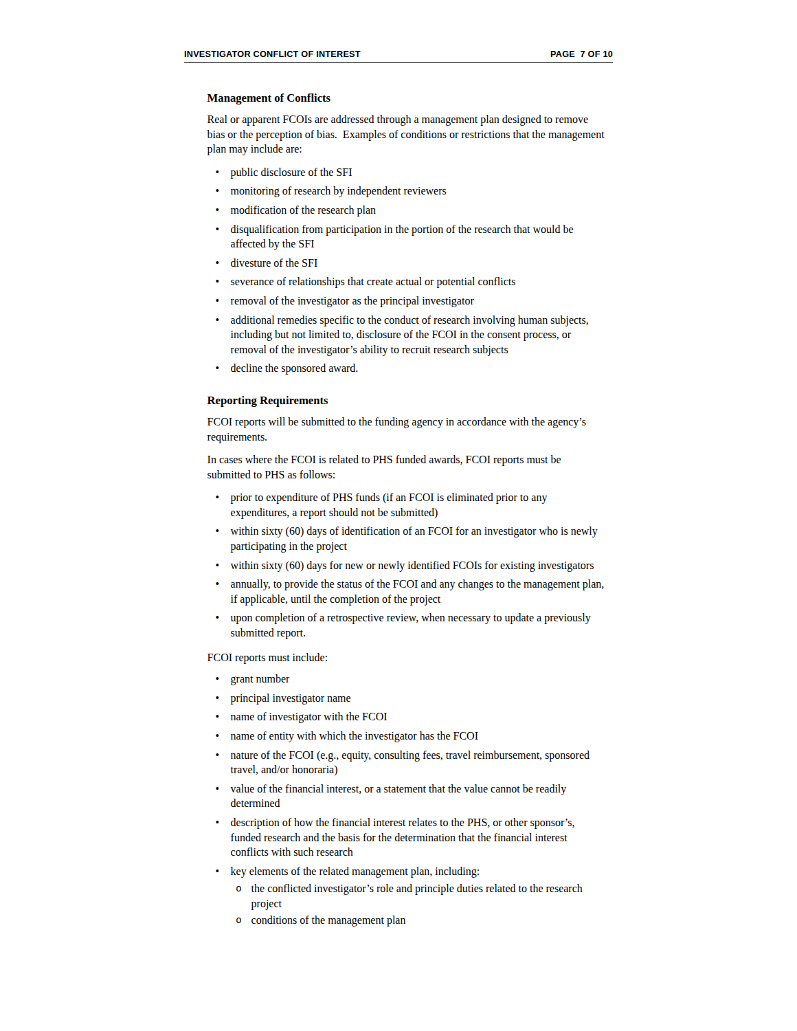Investigator Conflict of Interest Page 7 of 10
Management of Conflicts
Real or apparent FCOIs are addressed through a management plan designed to remove bias or the perception of bias. Examples of conditions or restrictions that the management plan may include are:
public disclosure of the SFI
monitoring of research by independent reviewers
modification of the research plan
disqualification from participation in the portion of the research that would be affected by the SFI
divesture of the SFI
severance of relationships that create actual or potential conflicts
removal of the investigator as the principal investigator
additional remedies specific to the conduct of research involving human subjects, including but not limited to, disclosure of the FCOI in the consent process, or removal of the investigator’s ability to recruit research subjects
decline the sponsored award.
Reporting Requirements
FCOI reports will be submitted to the funding agency in accordance with the agency’s requirements.
In cases where the FCOI is related to PHS funded awards, FCOI reports must be submitted to PHS as follows:
prior to expenditure of PHS funds (if an FCOI is eliminated prior to any expenditures, a report should not be submitted)
within sixty (60) days of identification of an FCOI for an investigator who is newly participating in the project
within sixty (60) days for new or newly identified FCOIs for existing investigators
annually, to provide the status of the FCOI and any changes to the management plan, if applicable, until the completion of the project
upon completion of a retrospective review, when necessary to update a previously submitted report.
FCOI reports must include:
grant number
principal investigator name
name of investigator with the FCOI
name of entity with which the investigator has the FCOI
nature of the FCOI (e.g., equity, consulting fees, travel reimbursement, sponsored travel, and/or honoraria)
value of the financial interest, or a statement that the value cannot be readily determined
description of how the financial interest relates to the PHS, or other sponsor’s, funded research and the basis for the determination that the financial interest conflicts with such research
key elements of the related management plan, including:
the conflicted investigator’s role and principle duties related to the research project
conditions of the management plan